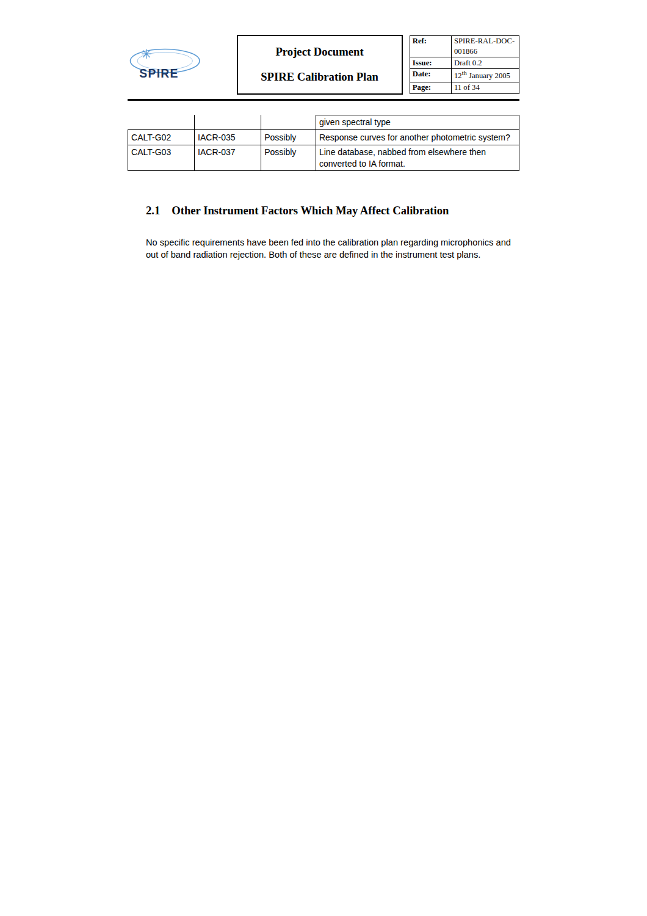SPIRE
Project Document
SPIRE Calibration Plan
| Ref: | SPIRE-RAL-DOC-001866 |
| Issue: | Draft 0.2 |
| Date: | 12 th January 2005 |
| Page: | 11 of 34 |
| | | | given spectral type |
| CALT-G02 | IACR-035 | Possibly | Response curves for another photometric system? |
| CALT-G03 | IACR-037 | Possibly | Line database, nabbed from elsewhere then converted to IA format. |
2.1 Other Instrument Factors Which May Affect Calibration
No specific requirements have been fed into the calibration plan regarding microphonics and out of band radiation rejection. Both of these are defined in the instrument test plans.